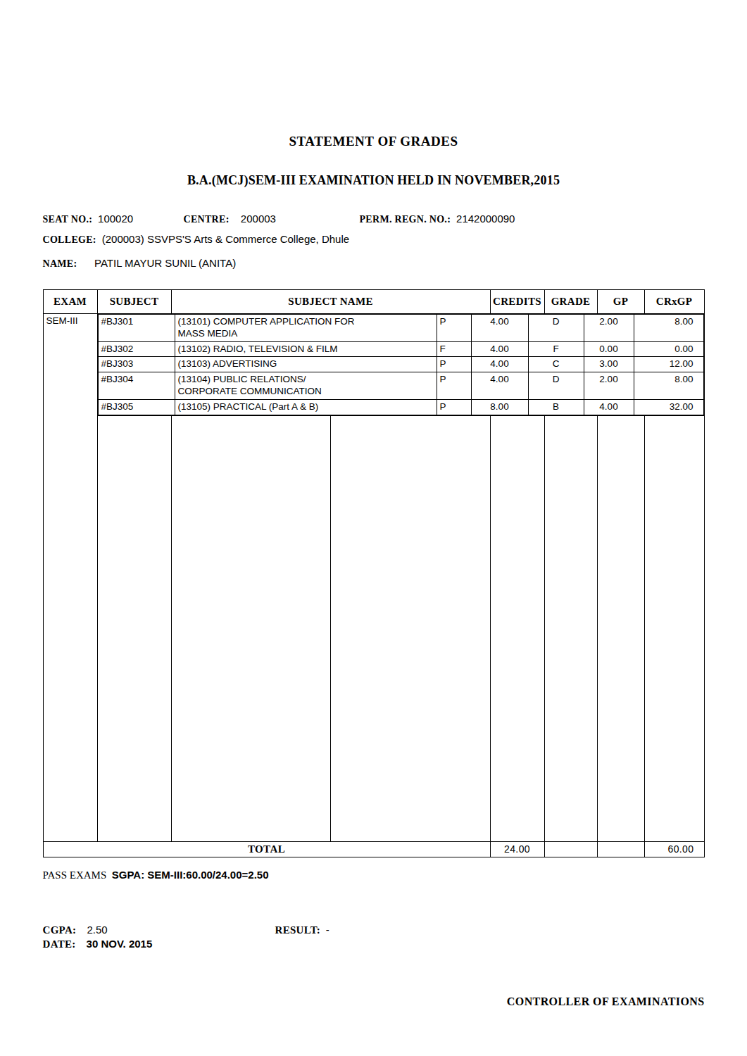STATEMENT OF GRADES
B.A.(MCJ)SEM-III EXAMINATION HELD IN NOVEMBER,2015
SEAT NO.: 100020
CENTRE: 200003
PERM. REGN. NO.: 2142000090
COLLEGE: (200003) SSVPS'S Arts & Commerce College, Dhule
NAME: PATIL MAYUR SUNIL (ANITA)
| EXAM | SUBJECT | SUBJECT NAME | CREDITS | GRADE | GP | CRxGP |
| --- | --- | --- | --- | --- | --- | --- |
| SEM-III | / #BJ301 / (13101) COMPUTER APPLICATION FOR MASS MEDIA / P / 4.00 / D / 2.00 / 8.00 / / #BJ302 / (13102) RADIO, TELEVISION & FILM / F / 4.00 / F / 0.00 / 0.00 / / #BJ303 / (13103) ADVERTISING / P / 4.00 / C / 3.00 / 12.00 / / #BJ304 / (13104) PUBLIC RELATIONS/ CORPORATE COMMUNICATION / P / 4.00 / D / 2.00 / 8.00 / / #BJ305 / (13105) PRACTICAL (Part A & B) / P / 8.00 / B / 4.00 / 32.00 / |
| TOTAL | 24.00 | | | 60.00 |
PASS EXAMS SGPA: SEM-III:60.00/24.00=2.50
CGPA: 2.50
DATE: 30 NOV. 2015
RESULT: -
CONTROLLER OF EXAMINATIONS